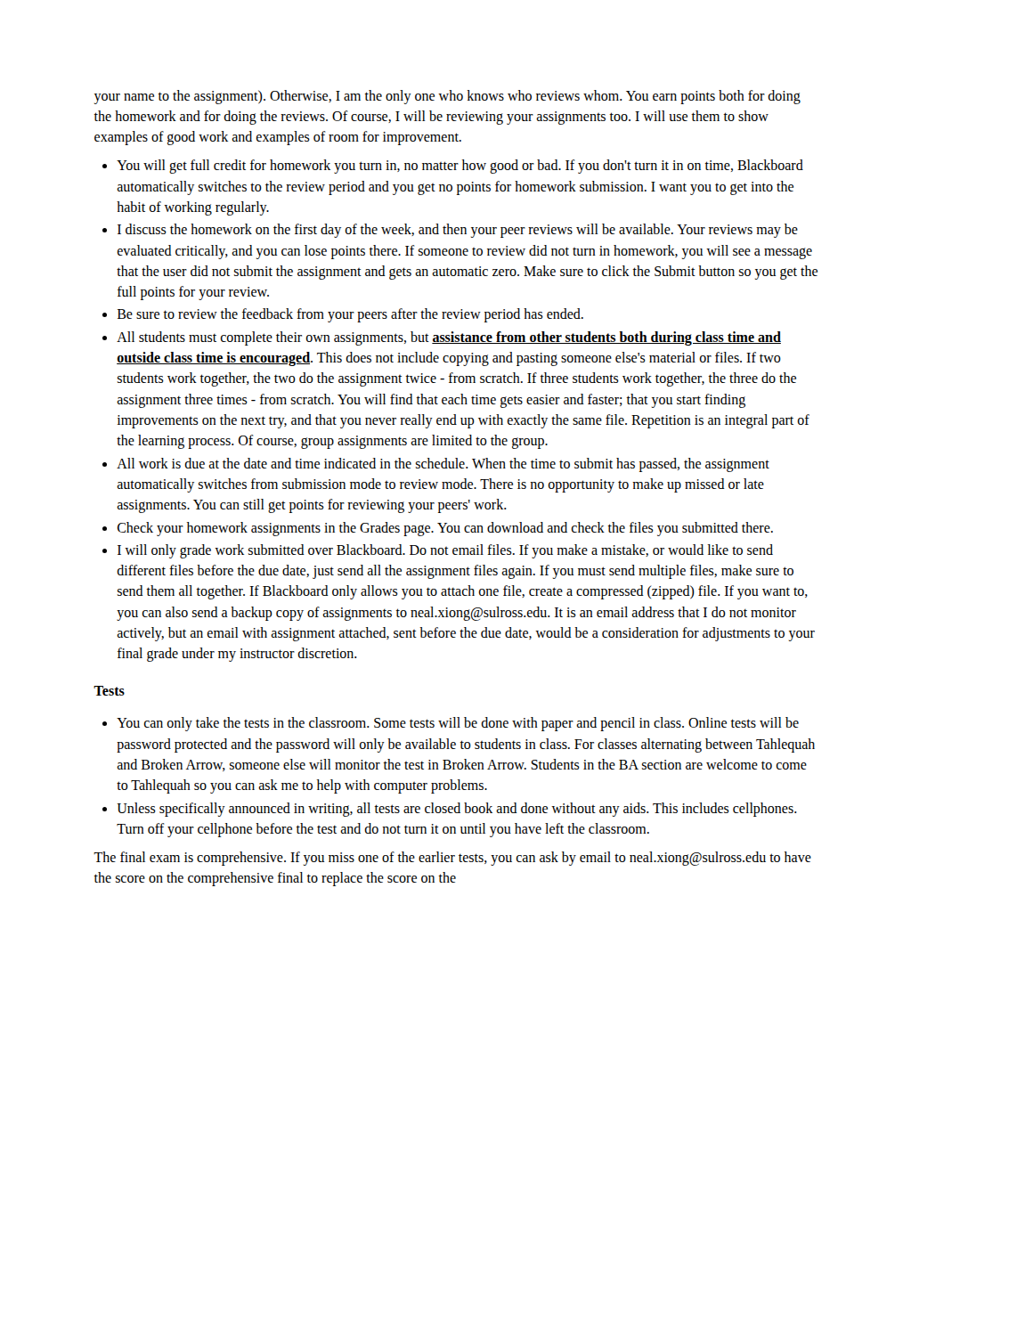your name to the assignment). Otherwise, I am the only one who knows who reviews whom. You earn points both for doing the homework and for doing the reviews. Of course, I will be reviewing your assignments too. I will use them to show examples of good work and examples of room for improvement.
You will get full credit for homework you turn in, no matter how good or bad. If you don't turn it in on time, Blackboard automatically switches to the review period and you get no points for homework submission. I want you to get into the habit of working regularly.
I discuss the homework on the first day of the week, and then your peer reviews will be available. Your reviews may be evaluated critically, and you can lose points there. If someone to review did not turn in homework, you will see a message that the user did not submit the assignment and gets an automatic zero. Make sure to click the Submit button so you get the full points for your review.
Be sure to review the feedback from your peers after the review period has ended.
All students must complete their own assignments, but assistance from other students both during class time and outside class time is encouraged. This does not include copying and pasting someone else's material or files. If two students work together, the two do the assignment twice - from scratch. If three students work together, the three do the assignment three times - from scratch. You will find that each time gets easier and faster; that you start finding improvements on the next try, and that you never really end up with exactly the same file. Repetition is an integral part of the learning process. Of course, group assignments are limited to the group.
All work is due at the date and time indicated in the schedule. When the time to submit has passed, the assignment automatically switches from submission mode to review mode. There is no opportunity to make up missed or late assignments. You can still get points for reviewing your peers' work.
Check your homework assignments in the Grades page. You can download and check the files you submitted there.
I will only grade work submitted over Blackboard. Do not email files. If you make a mistake, or would like to send different files before the due date, just send all the assignment files again. If you must send multiple files, make sure to send them all together. If Blackboard only allows you to attach one file, create a compressed (zipped) file. If you want to, you can also send a backup copy of assignments to neal.xiong@sulross.edu. It is an email address that I do not monitor actively, but an email with assignment attached, sent before the due date, would be a consideration for adjustments to your final grade under my instructor discretion.
Tests
You can only take the tests in the classroom. Some tests will be done with paper and pencil in class. Online tests will be password protected and the password will only be available to students in class. For classes alternating between Tahlequah and Broken Arrow, someone else will monitor the test in Broken Arrow. Students in the BA section are welcome to come to Tahlequah so you can ask me to help with computer problems.
Unless specifically announced in writing, all tests are closed book and done without any aids. This includes cellphones. Turn off your cellphone before the test and do not turn it on until you have left the classroom.
The final exam is comprehensive. If you miss one of the earlier tests, you can ask by email to neal.xiong@sulross.edu to have the score on the comprehensive final to replace the score on the